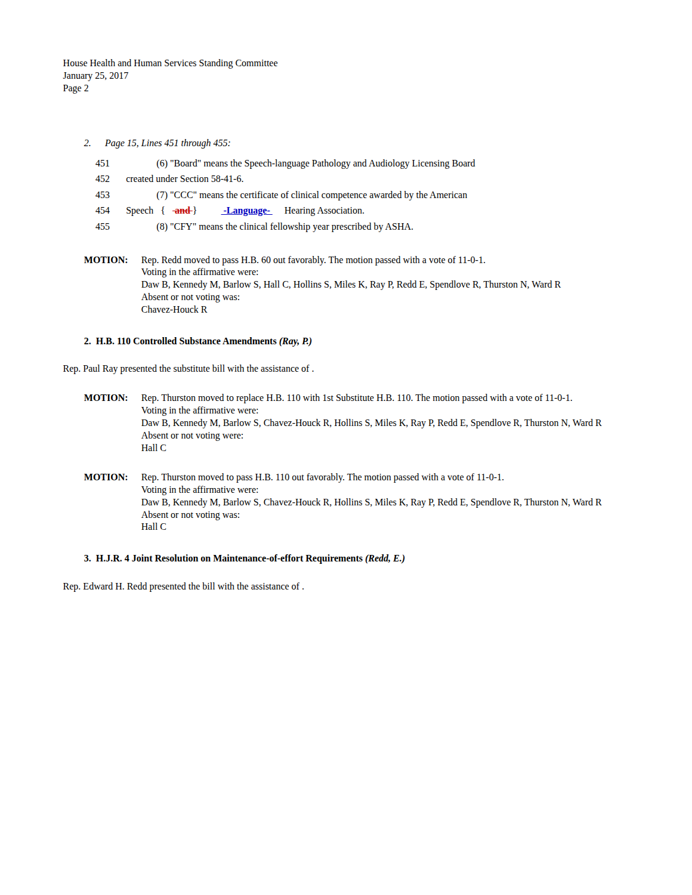House Health and Human Services Standing Committee
January 25, 2017
Page 2
2. Page 15, Lines 451 through 455:
| 451 | (6) "Board" means the Speech-language Pathology and Audiology Licensing Board |
| 452 | created under Section 58-41-6. |
| 453 | (7) "CCC" means the certificate of clinical competence awarded by the American |
| 454 | Speech { and } -Language- Hearing Association. |
| 455 | (8) "CFY" means the clinical fellowship year prescribed by ASHA. |
MOTION:
Rep. Redd moved to pass H.B. 60 out favorably. The motion passed with a vote of 11-0-1.
Voting in the affirmative were:
Daw B, Kennedy M, Barlow S, Hall C, Hollins S, Miles K, Ray P, Redd E, Spendlove R, Thurston N, Ward R
Absent or not voting was:
Chavez-Houck R
2. H.B. 110 Controlled Substance Amendments (Ray, P.)
Rep. Paul Ray presented the substitute bill with the assistance of .
MOTION:
Rep. Thurston moved to replace H.B. 110 with 1st Substitute H.B. 110. The motion passed with a vote of 11-0-1.
Voting in the affirmative were:
Daw B, Kennedy M, Barlow S, Chavez-Houck R, Hollins S, Miles K, Ray P, Redd E, Spendlove R, Thurston N, Ward R
Absent or not voting were:
Hall C
MOTION:
Rep. Thurston moved to pass H.B. 110 out favorably. The motion passed with a vote of 11-0-1.
Voting in the affirmative were:
Daw B, Kennedy M, Barlow S, Chavez-Houck R, Hollins S, Miles K, Ray P, Redd E, Spendlove R, Thurston N, Ward R
Absent or not voting was:
Hall C
3. H.J.R. 4 Joint Resolution on Maintenance-of-effort Requirements (Redd, E.)
Rep. Edward H. Redd presented the bill with the assistance of .